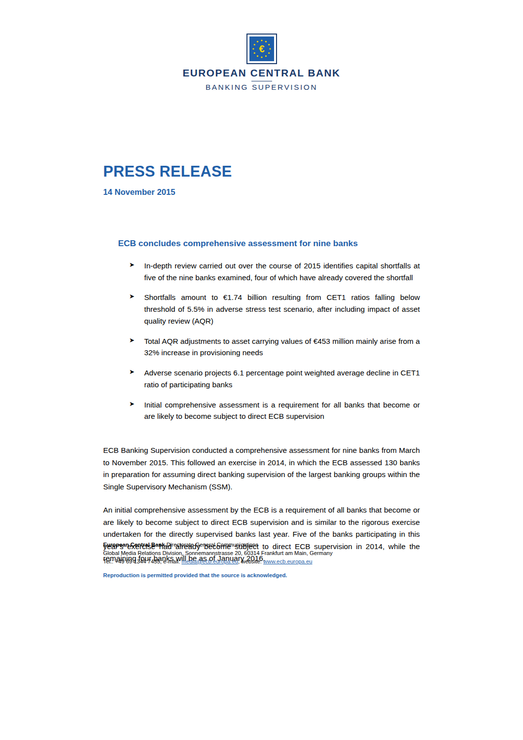€
EUROPEAN CENTRAL BANK
BANKING SUPERVISION
PRESS RELEASE
14 November 2015
ECB concludes comprehensive assessment for nine banks
In-depth review carried out over the course of 2015 identifies capital shortfalls at five of the nine banks examined, four of which have already covered the shortfall
Shortfalls amount to €1.74 billion resulting from CET1 ratios falling below threshold of 5.5% in adverse stress test scenario, after including impact of asset quality review (AQR)
Total AQR adjustments to asset carrying values of €453 million mainly arise from a 32% increase in provisioning needs
Adverse scenario projects 6.1 percentage point weighted average decline in CET1 ratio of participating banks
Initial comprehensive assessment is a requirement for all banks that become or are likely to become subject to direct ECB supervision
ECB Banking Supervision conducted a comprehensive assessment for nine banks from March to November 2015. This followed an exercise in 2014, in which the ECB assessed 130 banks in preparation for assuming direct banking supervision of the largest banking groups within the Single Supervisory Mechanism (SSM).
An initial comprehensive assessment by the ECB is a requirement of all banks that become or are likely to become subject to direct ECB supervision and is similar to the rigorous exercise undertaken for the directly supervised banks last year. Five of the banks participating in this year’s exercise had already become subject to direct ECB supervision in 2014, while the remaining four banks will be as of January 2016.
European Central Bank Directorate General Communications
Global Media Relations Division, Sonnemannstrasse 20, 60314 Frankfurt am Main, Germany
Tel.: +49 69 1344 7455, e-mail: media@ecb.europa.eu, website: www.ecb.europa.eu
Reproduction is permitted provided that the source is acknowledged.